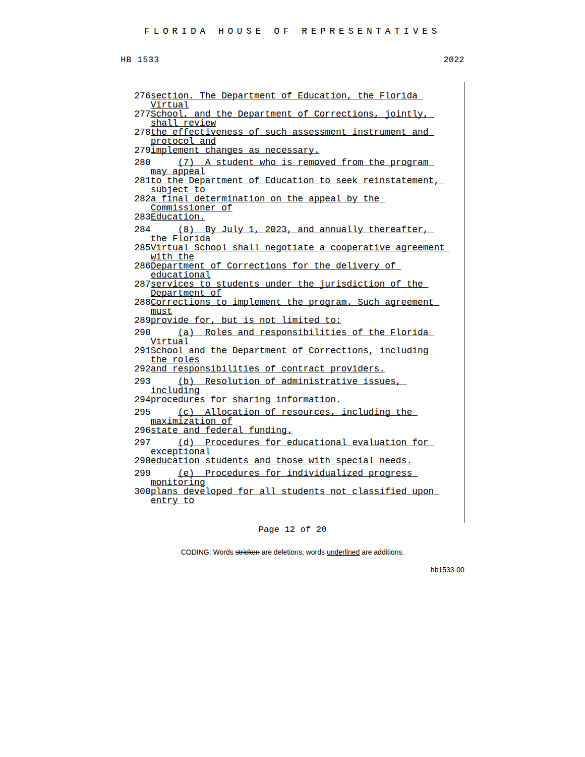FLORIDA HOUSE OF REPRESENTATIVES
HB 1533 2022
| 276 | section. The Department of Education, the Florida Virtual |
| 277 | School, and the Department of Corrections, jointly, shall review |
| 278 | the effectiveness of such assessment instrument and protocol and |
| 279 | implement changes as necessary. |
| 280 | (7) A student who is removed from the program may appeal |
| 281 | to the Department of Education to seek reinstatement, subject to |
| 282 | a final determination on the appeal by the Commissioner of |
| 283 | Education. |
| 284 | (8) By July 1, 2023, and annually thereafter, the Florida |
| 285 | Virtual School shall negotiate a cooperative agreement with the |
| 286 | Department of Corrections for the delivery of educational |
| 287 | services to students under the jurisdiction of the Department of |
| 288 | Corrections to implement the program. Such agreement must |
| 289 | provide for, but is not limited to: |
| 290 | (a) Roles and responsibilities of the Florida Virtual |
| 291 | School and the Department of Corrections, including the roles |
| 292 | and responsibilities of contract providers. |
| 293 | (b) Resolution of administrative issues, including |
| 294 | procedures for sharing information. |
| 295 | (c) Allocation of resources, including the maximization of |
| 296 | state and federal funding. |
| 297 | (d) Procedures for educational evaluation for exceptional |
| 298 | education students and those with special needs. |
| 299 | (e) Procedures for individualized progress monitoring |
| 300 | plans developed for all students not classified upon entry to |
Page 12 of 20
CODING: Words stricken are deletions; words underlined are additions.
hb1533-00